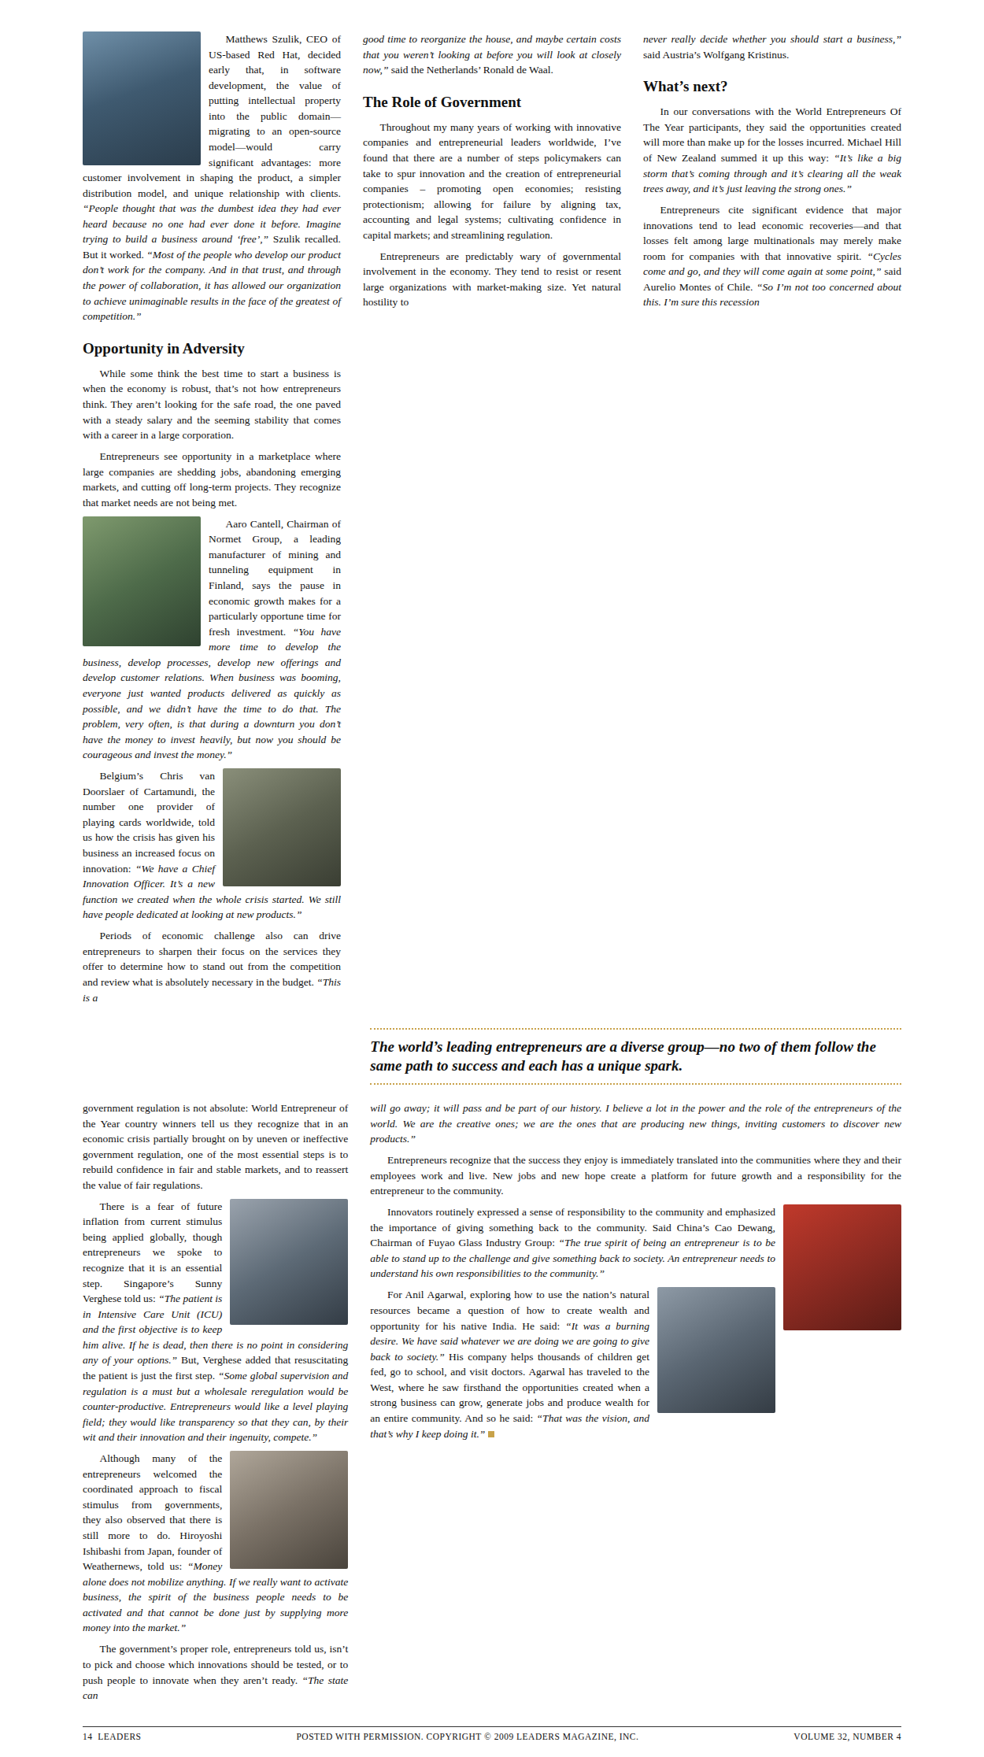Matthews Szulik, CEO of US-based Red Hat, decided early that, in software development, the value of putting intellectual property into the public domain—migrating to an open-source model—would carry significant advantages: more customer involvement in shaping the product, a simpler distribution model, and unique relationship with clients. “People thought that was the dumbest idea they had ever heard because no one had ever done it before. Imagine trying to build a business around ‘free’,” Szulik recalled. But it worked. “Most of the people who develop our product don’t work for the company. And in that trust, and through the power of collaboration, it has allowed our organization to achieve unimaginable results in the face of the greatest of competition.”
Opportunity in Adversity
While some think the best time to start a business is when the economy is robust, that’s not how entrepreneurs think. They aren’t looking for the safe road, the one paved with a steady salary and the seeming stability that comes with a career in a large corporation.
Entrepreneurs see opportunity in a marketplace where large companies are shedding jobs, abandoning emerging markets, and cutting off long-term projects. They recognize that market needs are not being met.
Aaro Cantell, Chairman of Normet Group, a leading manufacturer of mining and tunneling equipment in Finland, says the pause in economic growth makes for a particularly opportune time for fresh investment. “You have more time to develop the business, develop processes, develop new offerings and develop customer relations. When business was booming, everyone just wanted products delivered as quickly as possible, and we didn’t have the time to do that. The problem, very often, is that during a downturn you don’t have the money to invest heavily, but now you should be courageous and invest the money.”
Belgium’s Chris van Doorslaer of Cartamundi, the number one provider of playing cards worldwide, told us how the crisis has given his business an increased focus on innovation: “We have a Chief Innovation Officer. It’s a new function we created when the whole crisis started. We still have people dedicated at looking at new products.”
Periods of economic challenge also can drive entrepreneurs to sharpen their focus on the services they offer to determine how to stand out from the competition and review what is absolutely necessary in the budget. “This is a
good time to reorganize the house, and maybe certain costs that you weren’t looking at before you will look at closely now,” said the Netherlands’ Ronald de Waal.
The Role of Government
Throughout my many years of working with innovative companies and entrepreneurial leaders worldwide, I’ve found that there are a number of steps policymakers can take to spur innovation and the creation of entrepreneurial companies – promoting open economies; resisting protectionism; allowing for failure by aligning tax, accounting and legal systems; cultivating confidence in capital markets; and streamlining regulation.
Entrepreneurs are predictably wary of governmental involvement in the economy. They tend to resist or resent large organizations with market-making size. Yet natural hostility to
never really decide whether you should start a business,” said Austria’s Wolfgang Kristinus.
What’s next?
In our conversations with the World Entrepreneurs Of The Year participants, they said the opportunities created will more than make up for the losses incurred. Michael Hill of New Zealand summed it up this way: “It’s like a big storm that’s coming through and it’s clearing all the weak trees away, and it’s just leaving the strong ones.”
Entrepreneurs cite significant evidence that major innovations tend to lead economic recoveries—and that losses felt among large multinationals may merely make room for companies with that innovative spirit. “Cycles come and go, and they will come again at some point,” said Aurelio Montes of Chile. “So I’m not too concerned about this. I’m sure this recession
The world’s leading entrepreneurs are a diverse group—no two of them follow the same path to success and each has a unique spark.
government regulation is not absolute: World Entrepreneur of the Year country winners tell us they recognize that in an economic crisis partially brought on by uneven or ineffective government regulation, one of the most essential steps is to rebuild confidence in fair and stable markets, and to reassert the value of fair regulations.
There is a fear of future inflation from current stimulus being applied globally, though entrepreneurs we spoke to recognize that it is an essential step. Singapore’s Sunny Verghese told us: “The patient is in Intensive Care Unit (ICU) and the first objective is to keep him alive. If he is dead, then there is no point in considering any of your options.” But, Verghese added that resuscitating the patient is just the first step. “Some global supervision and regulation is a must but a wholesale reregulation would be counter-productive. Entrepreneurs would like a level playing field; they would like transparency so that they can, by their wit and their innovation and their ingenuity, compete.”
Although many of the entrepreneurs welcomed the coordinated approach to fiscal stimulus from governments, they also observed that there is still more to do. Hiroyoshi Ishibashi from Japan, founder of Weathernews, told us: “Money alone does not mobilize anything. If we really want to activate business, the spirit of the business people needs to be activated and that cannot be done just by supplying more money into the market.”
The government’s proper role, entrepreneurs told us, isn’t to pick and choose which innovations should be tested, or to push people to innovate when they aren’t ready. “The state can
will go away; it will pass and be part of our history. I believe a lot in the power and the role of the entrepreneurs of the world. We are the creative ones; we are the ones that are producing new things, inviting customers to discover new products.”
Entrepreneurs recognize that the success they enjoy is immediately translated into the communities where they and their employees work and live. New jobs and new hope create a platform for future growth and a responsibility for the entrepreneur to the community.
Innovators routinely expressed a sense of responsibility to the community and emphasized the importance of giving something back to the community. Said China’s Cao Dewang, Chairman of Fuyao Glass Industry Group: “The true spirit of being an entrepreneur is to be able to stand up to the challenge and give something back to society. An entrepreneur needs to understand his own responsibilities to the community.”
For Anil Agarwal, exploring how to use the nation’s natural resources became a question of how to create wealth and opportunity for his native India. He said: “It was a burning desire. We have said whatever we are doing we are going to give back to society.” His company helps thousands of children get fed, go to school, and visit doctors. Agarwal has traveled to the West, where he saw firsthand the opportunities created when a strong business can grow, generate jobs and produce wealth for an entire community. And so he said: “That was the vision, and that’s why I keep doing it.”
14 LEADERS
POSTED WITH PERMISSION. COPYRIGHT © 2009 LEADERS MAGAZINE, INC.
VOLUME 32, NUMBER 4